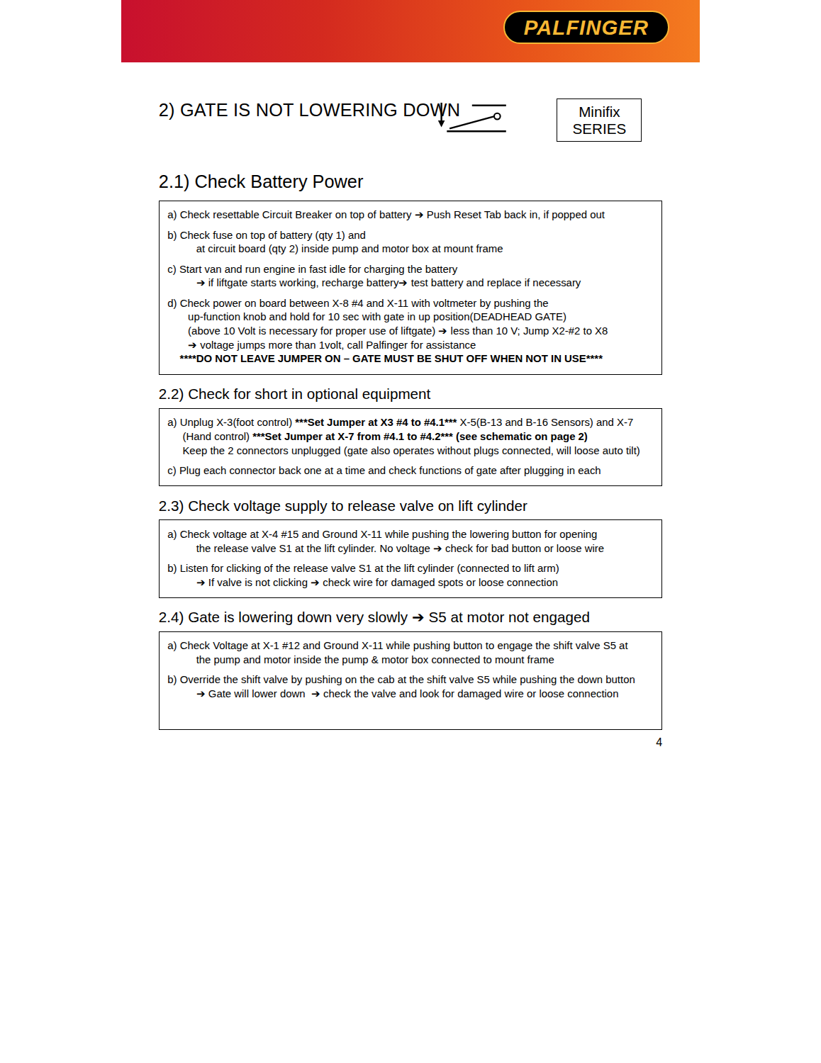PALFINGER
2) GATE IS NOT LOWERING DOWN
Minifix
SERIES
2.1) Check Battery Power
a) Check resettable Circuit Breaker on top of battery ➔ Push Reset Tab back in, if popped out
b) Check fuse on top of battery (qty 1) and at circuit board (qty 2) inside pump and motor box at mount frame
c) Start van and run engine in fast idle for charging the battery ➔ if liftgate starts working, recharge battery➔ test battery and replace if necessary
d) Check power on board between X-8 #4 and X-11 with voltmeter by pushing the up-function knob and hold for 10 sec with gate in up position(DEADHEAD GATE) (above 10 Volt is necessary for proper use of liftgate) ➔ less than 10 V; Jump X2-#2 to X8 ➔ voltage jumps more than 1volt, call Palfinger for assistance ****DO NOT LEAVE JUMPER ON – GATE MUST BE SHUT OFF WHEN NOT IN USE****
2.2) Check for short in optional equipment
a) Unplug X-3(foot control) ***Set Jumper at X3 #4 to #4.1*** X-5(B-13 and B-16 Sensors) and X-7 (Hand control) ***Set Jumper at X-7 from #4.1 to #4.2*** (see schematic on page 2) Keep the 2 connectors unplugged (gate also operates without plugs connected, will loose auto tilt)
c) Plug each connector back one at a time and check functions of gate after plugging in each
2.3) Check voltage supply to release valve on lift cylinder
a) Check voltage at X-4 #15 and Ground X-11 while pushing the lowering button for opening the release valve S1 at the lift cylinder. No voltage ➔ check for bad button or loose wire
b) Listen for clicking of the release valve S1 at the lift cylinder (connected to lift arm) ➔ If valve is not clicking ➔ check wire for damaged spots or loose connection
2.4) Gate is lowering down very slowly ➔ S5 at motor not engaged
a) Check Voltage at X-1 #12 and Ground X-11 while pushing button to engage the shift valve S5 at the pump and motor inside the pump & motor box connected to mount frame
b) Override the shift valve by pushing on the cab at the shift valve S5 while pushing the down button ➔ Gate will lower down ➔ check the valve and look for damaged wire or loose connection
4